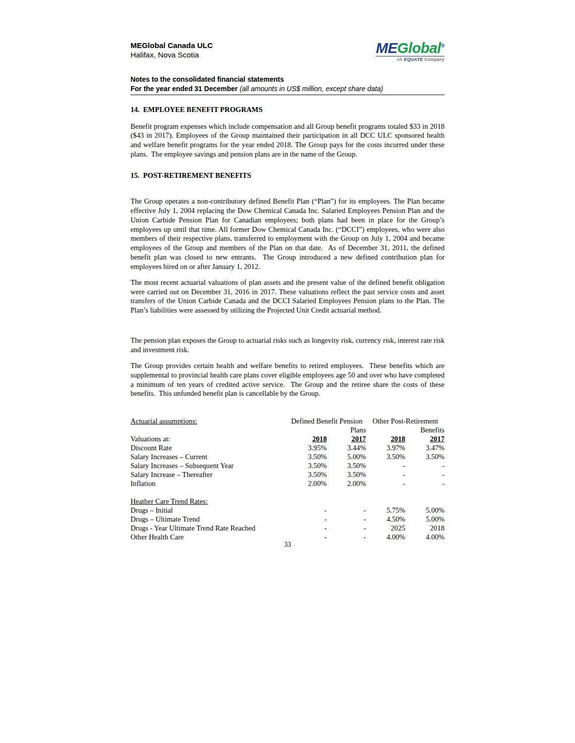MEGlobal Canada ULC
Halifax, Nova Scotia
ME Global®
An EQUATE Company
Notes to the consolidated financial statements
For the year ended 31 December (all amounts in US$ million, except share data)
14. EMPLOYEE BENEFIT PROGRAMS
Benefit program expenses which include compensation and all Group benefit programs totaled $33 in 2018 ($43 in 2017). Employees of the Group maintained their participation in all DCC ULC sponsored health and welfare benefit programs for the year ended 2018. The Group pays for the costs incurred under these plans. The employee savings and pension plans are in the name of the Group.
15. POST-RETIREMENT BENEFITS
The Group operates a non-contributory defined Benefit Plan (“Plan”) for its employees. The Plan became effective July 1, 2004 replacing the Dow Chemical Canada Inc. Salaried Employees Pension Plan and the Union Carbide Pension Plan for Canadian employees; both plans had been in place for the Group’s employees up until that time. All former Dow Chemical Canada Inc. (“DCCI”) employees, who were also members of their respective plans, transferred to employment with the Group on July 1, 2004 and became employees of the Group and members of the Plan on that date. As of December 31, 2011, the defined benefit plan was closed to new entrants. The Group introduced a new defined contribution plan for employees hired on or after January 1, 2012.
The most recent actuarial valuations of plan assets and the present value of the defined benefit obligation were carried out on December 31, 2016 in 2017. These valuations reflect the past service costs and asset transfers of the Union Carbide Canada and the DCCI Salaried Employees Pension plans to the Plan. The Plan’s liabilities were assessed by utilizing the Projected Unit Credit actuarial method.
The pension plan exposes the Group to actuarial risks such as longevity risk, currency risk, interest rate risk and investment risk.
The Group provides certain health and welfare benefits to retired employees. These benefits which are supplemental to provincial health care plans cover eligible employees age 50 and over who have completed a minimum of ten years of credited active service. The Group and the retiree share the costs of these benefits. This unfunded benefit plan is cancellable by the Group.
| Actuarial assumptions: | Defined Benefit Pension | Other Post-Retirement |
| | Plans | Benefits |
| Valuations at: | 2018 | 2017 | 2018 | 2017 |
| Discount Rate | 3.95% | 3.44% | 3.97% | 3.47% |
| Salary Increases – Current | 3.50% | 5.00% | 3.50% | 3.50% |
| Salary Increases – Subsequent Year | 3.50% | 3.50% | - | - |
| Salary Increase – Thereafter | 3.50% | 3.50% | - | - |
| Inflation | 2.00% | 2.00% | - | - |
| Heather Care Trend Rates: | | | | |
| Drugs – Initial | - | - | 5.75% | 5.00% |
| Drugs – Ultimate Trend | - | - | 4.50% | 5.00% |
| Drugs - Year Ultimate Trend Rate Reached | - | - | 2025 | 2018 |
| Other Health Care | - | - | 4.00% | 4.00% |
33